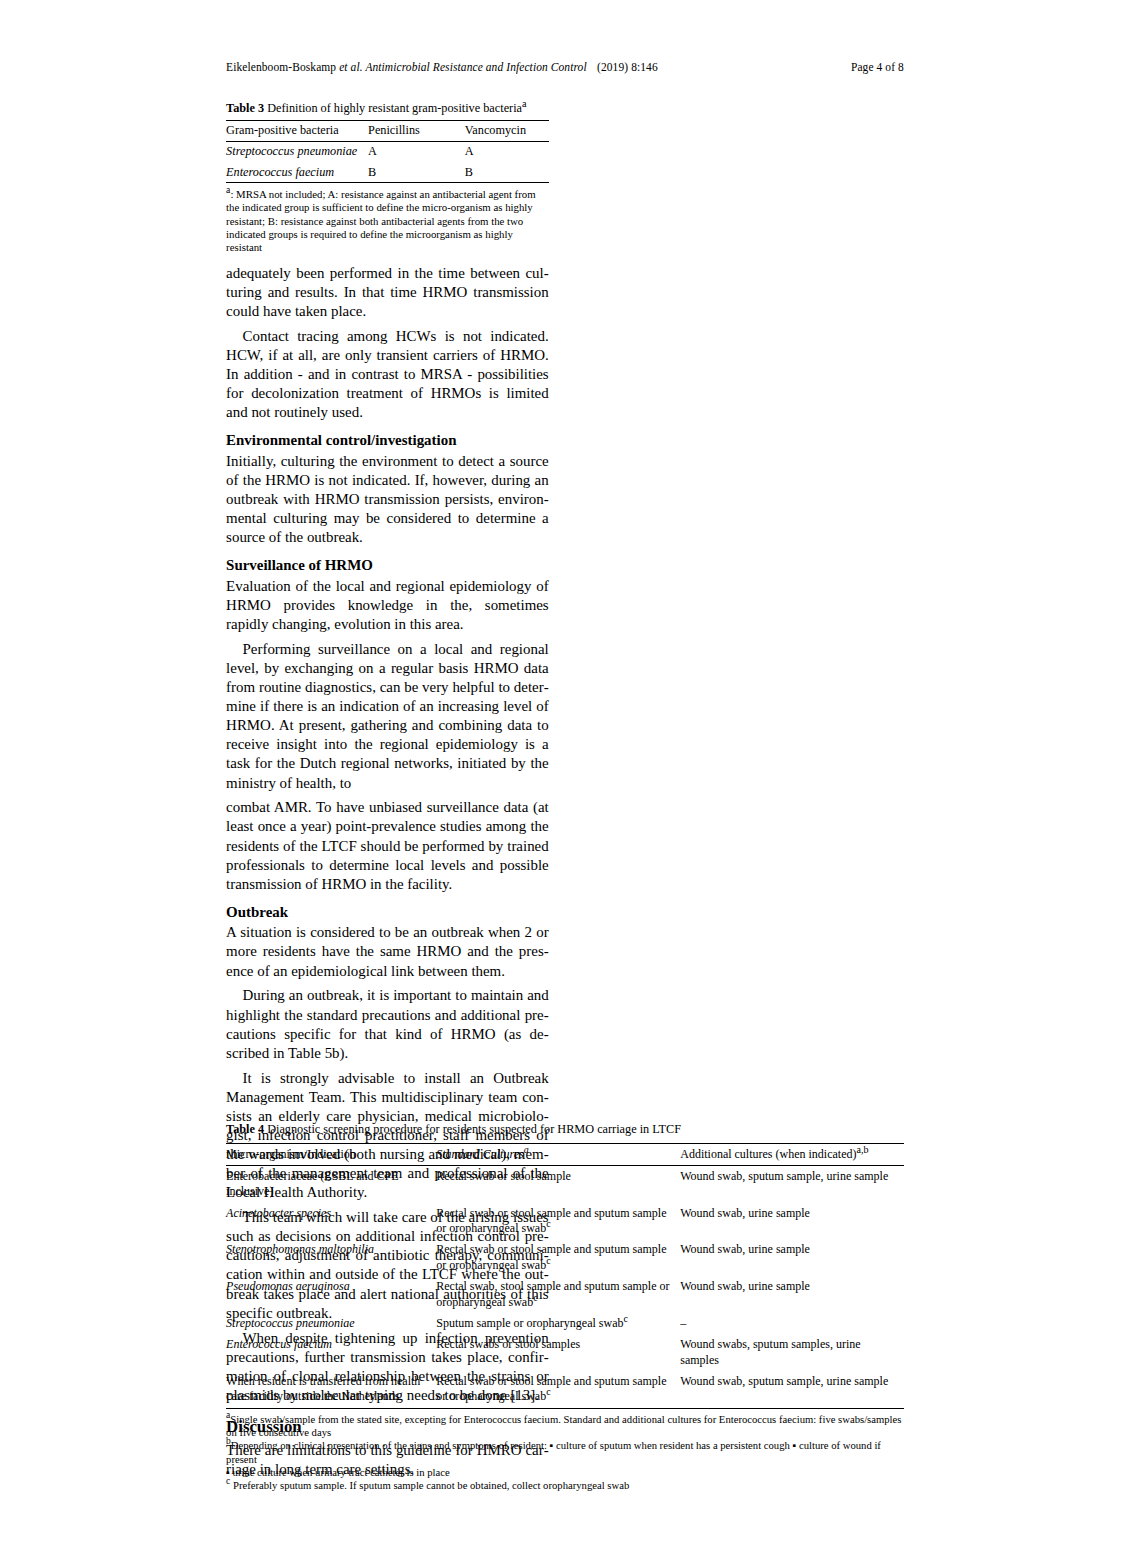Eikelenboom-Boskamp et al. Antimicrobial Resistance and Infection Control(2019) 8:146
Page 4 of 8
Table 3 Definition of highly resistant gram-positive bacteriaa
| Gram-positive bacteria | Penicillins | Vancomycin |
| --- | --- | --- |
| Streptococcus pneumoniae | A | A |
| Enterococcus faecium | B | B |
a: MRSA not included; A: resistance against an antibacterial agent from the indicated group is sufficient to define the micro-organism as highly resistant; B: resistance against both antibacterial agents from the two indicated groups is required to define the microorganism as highly resistant
adequately been performed in the time between culturing and results. In that time HRMO transmission could have taken place.
Contact tracing among HCWs is not indicated. HCW, if at all, are only transient carriers of HRMO. In addition - and in contrast to MRSA - possibilities for decolonization treatment of HRMOs is limited and not routinely used.
Environmental control/investigation
Initially, culturing the environment to detect a source of the HRMO is not indicated. If, however, during an outbreak with HRMO transmission persists, environmental culturing may be considered to determine a source of the outbreak.
Surveillance of HRMO
Evaluation of the local and regional epidemiology of HRMO provides knowledge in the, sometimes rapidly changing, evolution in this area.
Performing surveillance on a local and regional level, by exchanging on a regular basis HRMO data from routine diagnostics, can be very helpful to determine if there is an indication of an increasing level of HRMO. At present, gathering and combining data to receive insight into the regional epidemiology is a task for the Dutch regional networks, initiated by the ministry of health, to
combat AMR. To have unbiased surveillance data (at least once a year) point-prevalence studies among the residents of the LTCF should be performed by trained professionals to determine local levels and possible transmission of HRMO in the facility.
Outbreak
A situation is considered to be an outbreak when 2 or more residents have the same HRMO and the presence of an epidemiological link between them.
During an outbreak, it is important to maintain and highlight the standard precautions and additional precautions specific for that kind of HRMO (as described in Table 5b).
It is strongly advisable to install an Outbreak Management Team. This multidisciplinary team consists an elderly care physician, medical microbiologist, infection control practitioner, staff members of the wards involved (both nursing and medical), member of the management team and professional of the Local Health Authority.
This team which will take care of the arising issues such as decisions on additional infection control precautions, adjustment of antibiotic therapy, communication within and outside of the LTCF where the outbreak takes place and alert national authorities of this specific outbreak.
When despite tightening up infection prevention precautions, further transmission takes place, confirmation of clonal relationship between the strains or plasmids by molecular typing needs to be done [13].
Discussion
There are limitations to this guideline for HMRO carriage in long term care settings.
Table 4 Diagnostic screening procedure for residents suspected for HRMO carriage in LTCF
| Micro-organism/Indication | Standard Cultures a | Additional cultures (when indicated) a,b |
| --- | --- | --- |
| Enterobacteriaceae (ESBL and CPE inclusive) | Rectal swab or stool sample | Wound swab, sputum sample, urine sample |
| Acinetobacter species | Rectal swab or stool sample and sputum sample or oropharyngeal swab c | Wound swab, urine sample |
| Stenotrophomonas maltophilia | Rectal swab or stool sample and sputum sample or oropharyngeal swab c | Wound swab, urine sample |
| Pseudomonas aeruginosa | Rectal swab, stool sample and sputum sample or oropharyngeal swab c | Wound swab, urine sample |
| Streptococcus pneumoniae | Sputum sample or oropharyngeal swab c | – |
| Enterococcus faecium | Rectal swabs or stool samples | Wound swabs, sputum samples, urine samples |
| When resident is transferred from health care facility outside the Netherlands | Rectal swab or stool sample and sputum sample or oropharyngeal swab c | Wound swab, sputum sample, urine sample |
aSingle swab/sample from the stated site, excepting for Enterococcus faecium. Standard and additional cultures for Enterococcus faecium: five swabs/samples on five consecutive days
bDepending on clinical presentation of the signs and symptoms of resident: ▪ culture of sputum when resident has a persistent cough ▪ culture of wound if present
▪ urine culture when urinary tract catheter is in place
c Preferably sputum sample. If sputum sample cannot be obtained, collect oropharyngeal swab